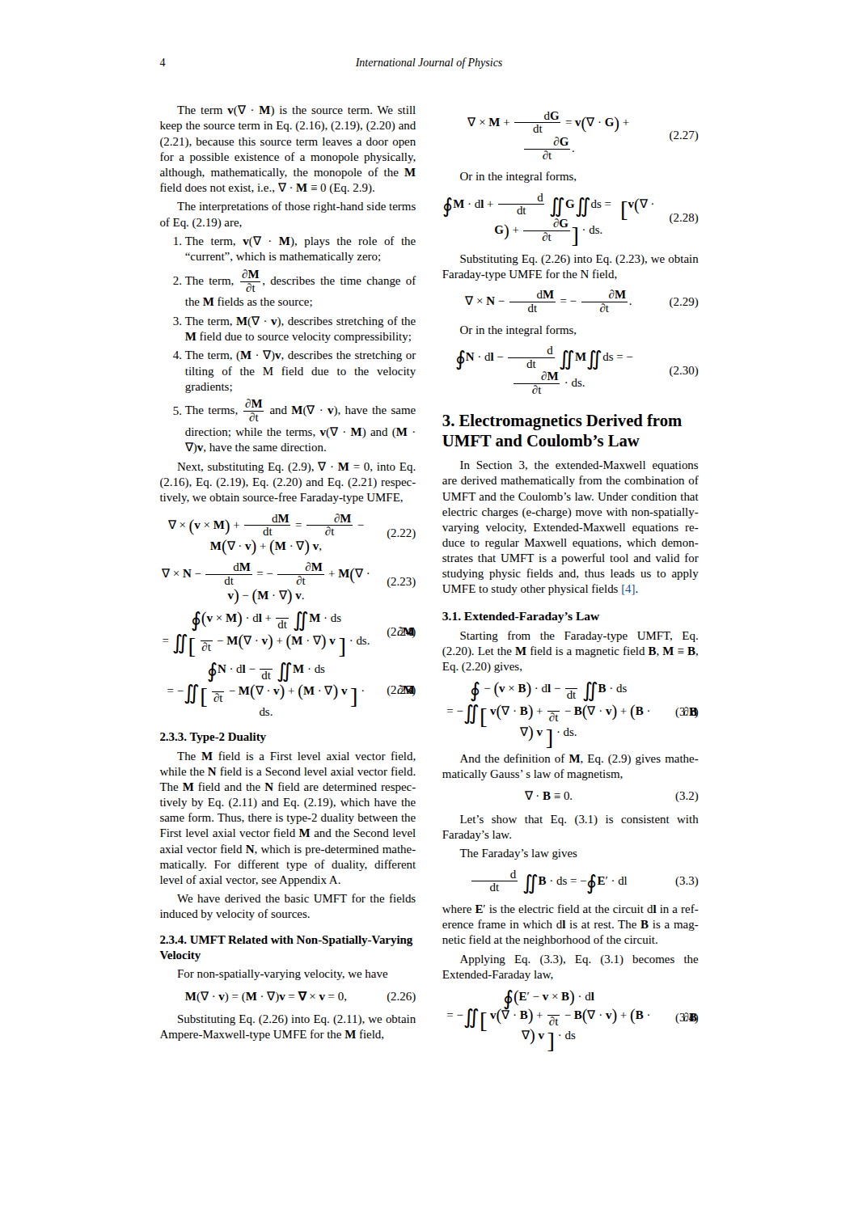4
International Journal of Physics
The term v(∇ · M) is the source term. We still keep the source term in Eq. (2.16), (2.19), (2.20) and (2.21), because this source term leaves a door open for a possible existence of a monopole physically, although, mathematically, the monopole of the M field does not exist, i.e., ∇ · M ≡ 0 (Eq. 2.9).
The interpretations of those right-hand side terms of Eq. (2.19) are,
The term, v(∇ · M), plays the role of the “current”, which is mathematically zero;
The term, ∂M∂t, describes the time change of the M fields as the source;
The term, M(∇ · v), describes stretching of the M field due to source velocity compressibility;
The term, (M · ∇)v, describes the stretching or tilting of the M field due to the velocity gradients;
The terms, ∂M∂t and M(∇ · v), have the same direction; while the terms, v(∇ · M) and (M · ∇)v, have the same direction.
Next, substituting Eq. (2.9), ∇ · M = 0, into Eq. (2.16), Eq. (2.19), Eq. (2.20) and Eq. (2.21) respectively, we obtain source-free Faraday-type UMFE,
∇ × (v × M) + dM dt = ∂M∂t − M(∇ · v) + (M · ∇) v,
(2.22)
∇ × N − dM dt = − ∂M∂t + M(∇ · v) − (M · ∇) v.
(2.23)
(2.24)
∮(v × M) · dl + ddt ∬M · ds
= ∬[ ∂M∂t − M(∇ · v) + (M · ∇) v ] · ds.
(2.25)
∮N · dl − ddt ∬M · ds
= −∬[ ∂M∂t − M(∇ · v) + (M · ∇) v ] · ds.
2.3.3. Type-2 Duality
The M field is a First level axial vector field, while the N field is a Second level axial vector field. The M field and the N field are determined respectively by Eq. (2.11) and Eq. (2.19), which have the same form. Thus, there is type-2 duality between the First level axial vector field M and the Second level axial vector field N, which is pre-determined mathematically. For different type of duality, different level of axial vector, see Appendix A.
We have derived the basic UMFT for the fields induced by velocity of sources.
2.3.4. UMFT Related with Non-Spatially-Varying Velocity
For non-spatially-varying velocity, we have
M(∇ · v) = (M · ∇)v = ∇ × v = 0,
(2.26)
Substituting Eq. (2.26) into Eq. (2.11), we obtain Ampere-Maxwell-type UMFE for the M field,
∇ × M + dG dt = v(∇ · G) + ∂G∂t.
(2.27)
Or in the integral forms,
∮M · dl + ddt ∬G∬ds = [v(∇ · G) + ∂G∂t] · ds.
(2.28)
Substituting Eq. (2.26) into Eq. (2.23), we obtain Faraday-type UMFE for the N field,
∇ × N − dM dt = − ∂M∂t.
(2.29)
Or in the integral forms,
∮N · dl − ddt ∬M∬ds = − ∂M∂t · ds.
(2.30)
3. Electromagnetics Derived from UMFT and Coulomb’s Law
In Section 3, the extended-Maxwell equations are derived mathematically from the combination of UMFT and the Coulomb’s law. Under condition that electric charges (e-charge) move with non-spatially-varying velocity, Extended-Maxwell equations reduce to regular Maxwell equations, which demonstrates that UMFT is a powerful tool and valid for studying physic fields and, thus leads us to apply UMFE to study other physical fields [4].
3.1. Extended-Faraday’s Law
Starting from the Faraday-type UMFT, Eq. (2.20). Let the M field is a magnetic field B, M ≡ B, Eq. (2.20) gives,
(3.1)
∮ − (v × B) · dl − ddt ∬B · ds
= −∬[ v(∇ · B) + ∂B∂t − B(∇ · v) + (B · ∇) v ] · ds.
And the definition of M, Eq. (2.9) gives mathematically Gauss’ s law of magnetism,
∇ · B ≡ 0.
(3.2)
Let’s show that Eq. (3.1) is consistent with Faraday’s law.
The Faraday’s law gives
ddt ∬B · ds = −∮E′ · dl
(3.3)
where E′ is the electric field at the circuit dl in a reference frame in which dl is at rest. The B is a magnetic field at the neighborhood of the circuit.
Applying Eq. (3.3), Eq. (3.1) becomes the Extended-Faraday law,
(3.4)
∮(E′ − v × B) · dl
= −∬[ v(∇ · B) + ∂B∂t − B(∇ · v) + (B · ∇) v ] · ds